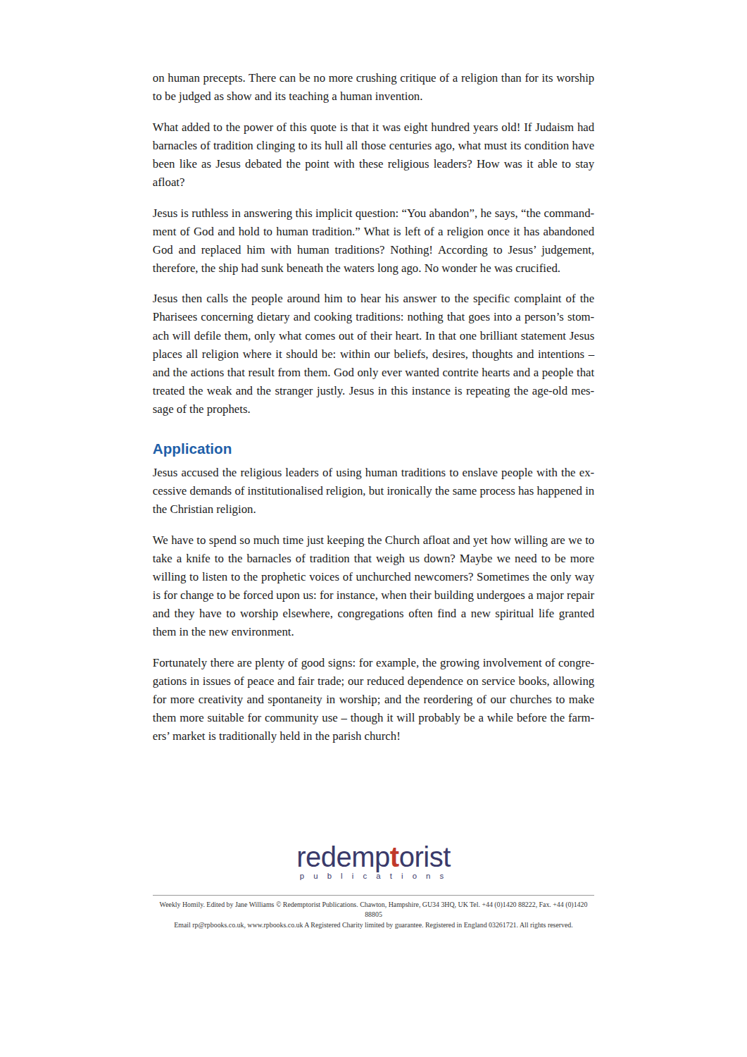on human precepts. There can be no more crushing critique of a religion than for its worship to be judged as show and its teaching a human invention.
What added to the power of this quote is that it was eight hundred years old! If Judaism had barnacles of tradition clinging to its hull all those centuries ago, what must its condition have been like as Jesus debated the point with these religious leaders? How was it able to stay afloat?
Jesus is ruthless in answering this implicit question: “You abandon”, he says, “the commandment of God and hold to human tradition.” What is left of a religion once it has abandoned God and replaced him with human traditions? Nothing! According to Jesus’ judgement, therefore, the ship had sunk beneath the waters long ago. No wonder he was crucified.
Jesus then calls the people around him to hear his answer to the specific complaint of the Pharisees concerning dietary and cooking traditions: nothing that goes into a person’s stomach will defile them, only what comes out of their heart. In that one brilliant statement Jesus places all religion where it should be: within our beliefs, desires, thoughts and intentions – and the actions that result from them. God only ever wanted contrite hearts and a people that treated the weak and the stranger justly. Jesus in this instance is repeating the age-old message of the prophets.
Application
Jesus accused the religious leaders of using human traditions to enslave people with the excessive demands of institutionalised religion, but ironically the same process has happened in the Christian religion.
We have to spend so much time just keeping the Church afloat and yet how willing are we to take a knife to the barnacles of tradition that weigh us down? Maybe we need to be more willing to listen to the prophetic voices of unchurched newcomers? Sometimes the only way is for change to be forced upon us: for instance, when their building undergoes a major repair and they have to worship elsewhere, congregations often find a new spiritual life granted them in the new environment.
Fortunately there are plenty of good signs: for example, the growing involvement of congregations in issues of peace and fair trade; our reduced dependence on service books, allowing for more creativity and spontaneity in worship; and the reordering of our churches to make them more suitable for community use – though it will probably be a while before the farmers’ market is traditionally held in the parish church!
redemptorist p u b l i c a t i o n s
Weekly Homily. Edited by Jane Williams © Redemptorist Publications. Chawton, Hampshire, GU34 3HQ, UK Tel. +44 (0)1420 88222, Fax. +44 (0)1420 88805
Email rp@rpbooks.co.uk, www.rpbooks.co.uk A Registered Charity limited by guarantee. Registered in England 03261721. All rights reserved.